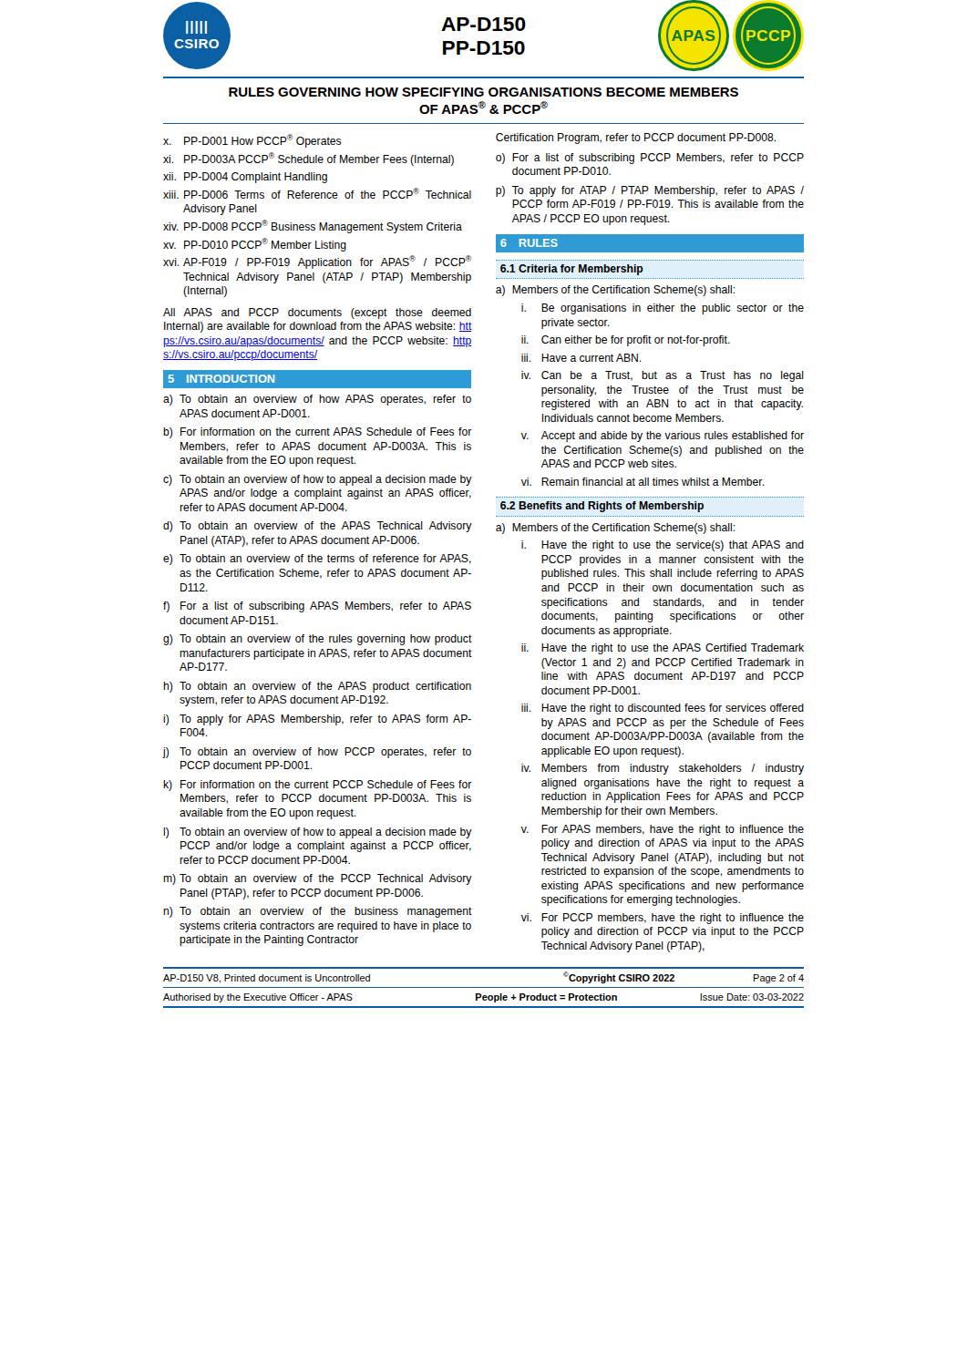|||||
CSIRO
AP-D150
PP-D150
APAS
PCCP
Rules Governing How Specifying Organisations Become Members
of APAS® & PCCP®
PP-D001 How PCCP® Operates
PP-D003A PCCP® Schedule of Member Fees (Internal)
PP-D004 Complaint Handling
PP-D006 Terms of Reference of the PCCP® Technical Advisory Panel
PP-D008 PCCP® Business Management System Criteria
PP-D010 PCCP® Member Listing
AP-F019 / PP-F019 Application for APAS® / PCCP® Technical Advisory Panel (ATAP / PTAP) Membership (Internal)
All APAS and PCCP documents (except those deemed Internal) are available for download from the APAS website: https://vs.csiro.au/apas/documents/ and the PCCP website: https://vs.csiro.au/pccp/documents/
5 INTRODUCTION
To obtain an overview of how APAS operates, refer to APAS document AP-D001.
For information on the current APAS Schedule of Fees for Members, refer to APAS document AP-D003A. This is available from the EO upon request.
To obtain an overview of how to appeal a decision made by APAS and/or lodge a complaint against an APAS officer, refer to APAS document AP-D004.
To obtain an overview of the APAS Technical Advisory Panel (ATAP), refer to APAS document AP-D006.
To obtain an overview of the terms of reference for APAS, as the Certification Scheme, refer to APAS document AP-D112.
For a list of subscribing APAS Members, refer to APAS document AP-D151.
To obtain an overview of the rules governing how product manufacturers participate in APAS, refer to APAS document AP-D177.
To obtain an overview of the APAS product certification system, refer to APAS document AP-D192.
To apply for APAS Membership, refer to APAS form AP-F004.
To obtain an overview of how PCCP operates, refer to PCCP document PP-D001.
For information on the current PCCP Schedule of Fees for Members, refer to PCCP document PP-D003A. This is available from the EO upon request.
To obtain an overview of how to appeal a decision made by PCCP and/or lodge a complaint against a PCCP officer, refer to PCCP document PP-D004.
To obtain an overview of the PCCP Technical Advisory Panel (PTAP), refer to PCCP document PP-D006.
To obtain an overview of the business management systems criteria contractors are required to have in place to participate in the Painting Contractor
Certification Program, refer to PCCP document PP-D008.
For a list of subscribing PCCP Members, refer to PCCP document PP-D010.
To apply for ATAP / PTAP Membership, refer to APAS / PCCP form AP-F019 / PP-F019. This is available from the APAS / PCCP EO upon request.
6 RULES
6.1 Criteria for Membership
Members of the Certification Scheme(s) shall:
Be organisations in either the public sector or the private sector.
Can either be for profit or not-for-profit.
Have a current ABN.
Can be a Trust, but as a Trust has no legal personality, the Trustee of the Trust must be registered with an ABN to act in that capacity. Individuals cannot become Members.
Accept and abide by the various rules established for the Certification Scheme(s) and published on the APAS and PCCP web sites.
Remain financial at all times whilst a Member.
6.2 Benefits and Rights of Membership
Members of the Certification Scheme(s) shall:
Have the right to use the service(s) that APAS and PCCP provides in a manner consistent with the published rules. This shall include referring to APAS and PCCP in their own documentation such as specifications and standards, and in tender documents, painting specifications or other documents as appropriate.
Have the right to use the APAS Certified Trademark (Vector 1 and 2) and PCCP Certified Trademark in line with APAS document AP-D197 and PCCP document PP-D001.
Have the right to discounted fees for services offered by APAS and PCCP as per the Schedule of Fees document AP-D003A/PP-D003A (available from the applicable EO upon request).
Members from industry stakeholders / industry aligned organisations have the right to request a reduction in Application Fees for APAS and PCCP Membership for their own Members.
For APAS members, have the right to influence the policy and direction of APAS via input to the APAS Technical Advisory Panel (ATAP), including but not restricted to expansion of the scope, amendments to existing APAS specifications and new performance specifications for emerging technologies.
For PCCP members, have the right to influence the policy and direction of PCCP via input to the PCCP Technical Advisory Panel (PTAP),
| AP-D150 V8, Printed document is Uncontrolled | © Copyright CSIRO 2022 | Page 2 of 4 |
| Authorised by the Executive Officer - APAS | People + Product = Protection | Issue Date: 03-03-2022 |